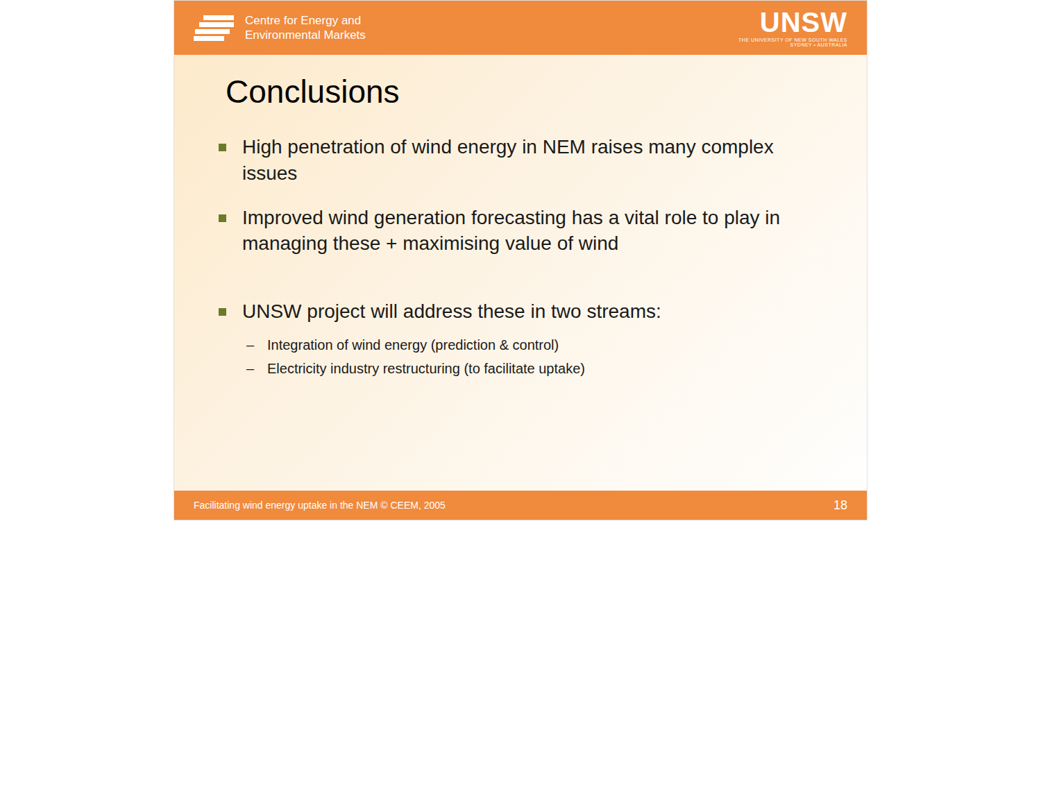Centre for Energy and
Environmental Markets
UNSW
THE UNIVERSITY OF NEW SOUTH WALES
SYDNEY • AUSTRALIA
Conclusions
High penetration of wind energy in NEM raises many complex issues
Improved wind generation forecasting has a vital role to play in managing these + maximising value of wind
UNSW project will address these in two streams:
Integration of wind energy (prediction & control)
Electricity industry restructuring (to facilitate uptake)
Facilitating wind energy uptake in the NEM © CEEM, 2005
18